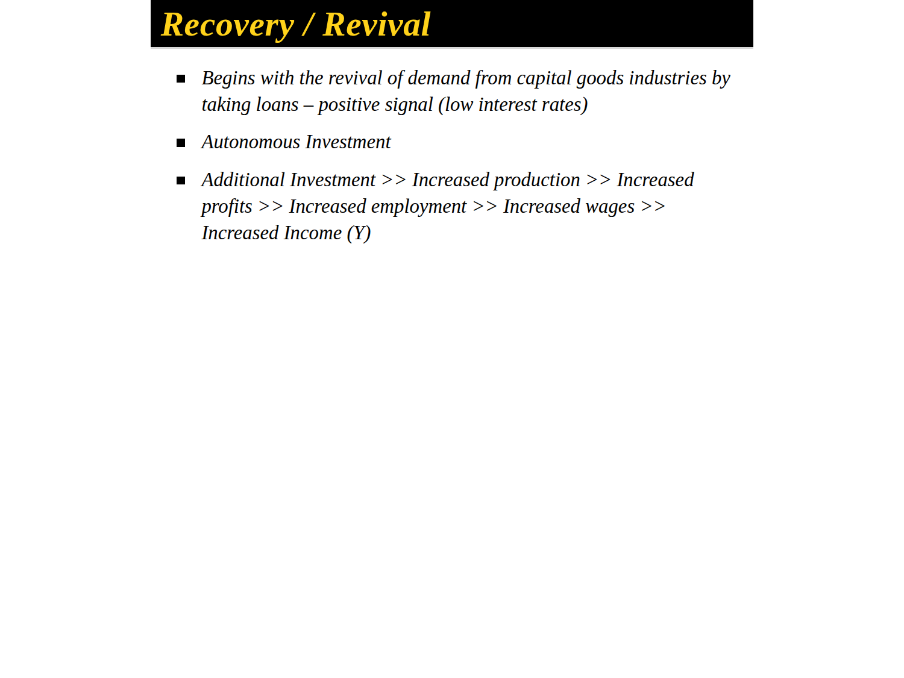Recovery / Revival
Begins with the revival of demand from capital goods industries by taking loans – positive signal (low interest rates)
Autonomous Investment
Additional Investment >> Increased production >> Increased profits >> Increased employment >> Increased wages >> Increased Income (Y)